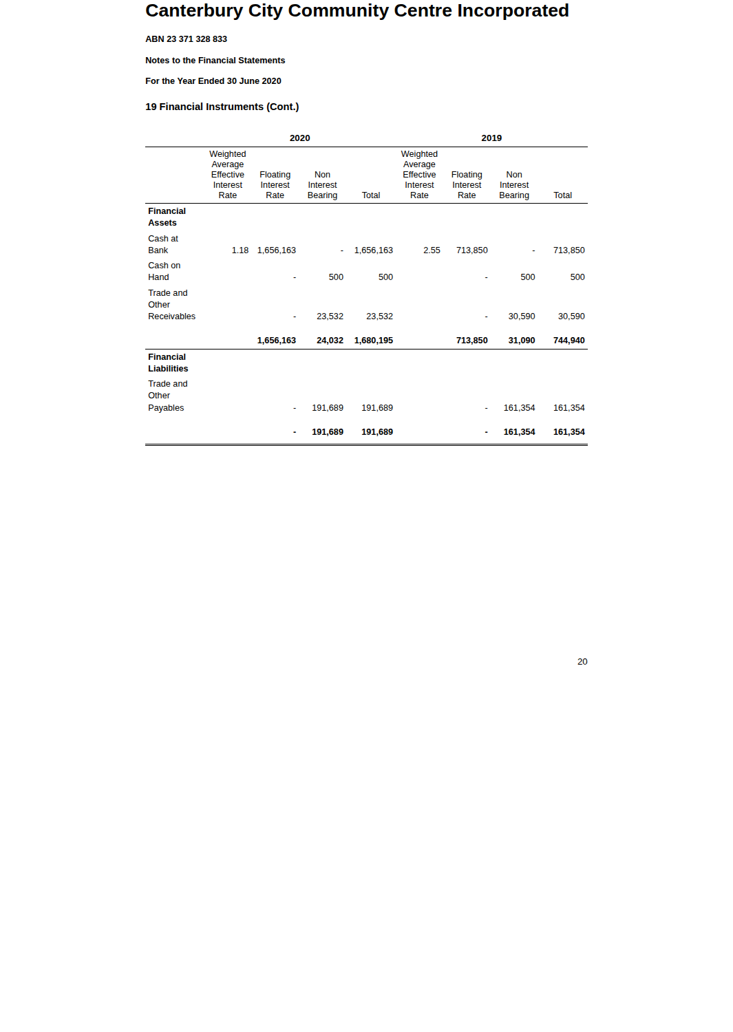Canterbury City Community Centre Incorporated
ABN 23 371 328 833
Notes to the Financial Statements
For the Year Ended 30 June 2020
19 Financial Instruments (Cont.)
| | 2020 | 2019 |
| | Weighted Average Effective Interest Rate | Floating Interest Rate | Non Interest Bearing | Total | Weighted Average Effective Interest Rate | Floating Interest Rate | Non Interest Bearing | Total |
| Financial Assets | |
| Cash at Bank | 1.18 | 1,656,163 | - | 1,656,163 | 2.55 | 713,850 | - | 713,850 |
| Cash on Hand | | - | 500 | 500 | | - | 500 | 500 |
| Trade and Other Receivables | | - | 23,532 | 23,532 | | - | 30,590 | 30,590 |
| | | 1,656,163 | 24,032 | 1,680,195 | | 713,850 | 31,090 | 744,940 |
| Financial Liabilities | |
| Trade and Other Payables | | - | 191,689 | 191,689 | | - | 161,354 | 161,354 |
| | | - | 191,689 | 191,689 | | - | 161,354 | 161,354 |
20